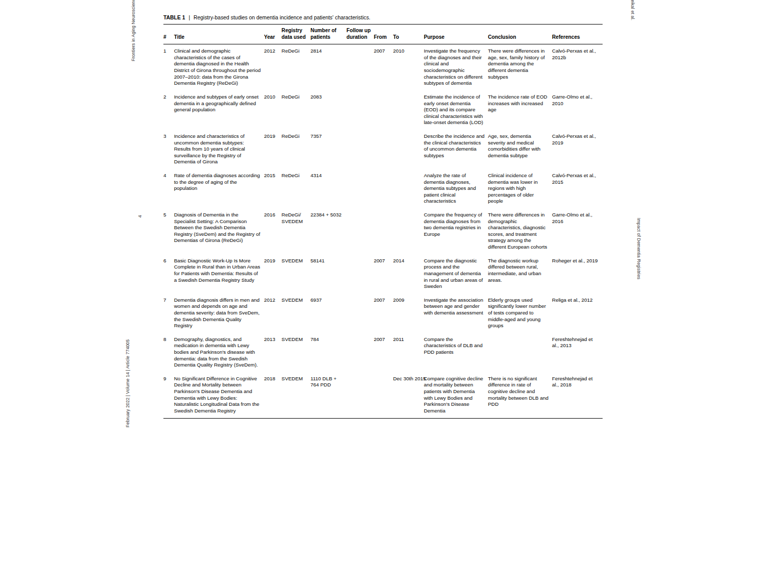Frontiers in Aging Neuroscience | www.frontiersin.org
February 2022 | Volume 14 | Article 774005
4
Heikal et al.
Impact of Dementia Registries
TABLE 1 | Registry-based studies on dementia incidence and patients' characteristics.
| # | Title | Year | Registry data used | Number of patients | Follow up duration | From | To | Purpose | Conclusion | References |
| --- | --- | --- | --- | --- | --- | --- | --- | --- | --- | --- |
| 1 | Clinical and demographic characteristics of the cases of dementia diagnosed in the Health District of Girona throughout the period 2007–2010: data from the Girona Dementia Registry (ReDeGi) | 2012 | ReDeGi | 2814 | | 2007 | 2010 | Investigate the frequency of the diagnoses and their clinical and sociodemographic characteristics on different subtypes of dementia | There were differences in age, sex, family history of dementia among the different dementia subtypes | Calvó-Perxas et al., 2012b |
| 2 | Incidence and subtypes of early onset dementia in a geographically defined general population | 2010 | ReDeGi | 2083 | | | | Estimate the incidence of early onset dementia (EOD) and its compare clinical characteristics with late-onset dementia (LOD) | The incidence rate of EOD increases with increased age | Garre-Olmo et al., 2010 |
| 3 | Incidence and characteristics of uncommon dementia subtypes: Results from 10 years of clinical surveillance by the Registry of Dementia of Girona | 2019 | ReDeGi | 7357 | | | | Describe the incidence and the clinical characteristics of uncommon dementia subtypes | Age, sex, dementia severity and medical comorbidities differ with dementia subtype | Calvó-Perxas et al., 2019 |
| 4 | Rate of dementia diagnoses according to the degree of aging of the population | 2015 | ReDeGi | 4314 | | | | Analyze the rate of dementia diagnoses, dementia subtypes and patient clinical characteristics | Clinical incidence of dementia was lower in regions with high percentages of older people | Calvó-Perxas et al., 2015 |
| 5 | Diagnosis of Dementia in the Specialist Setting: A Comparison Between the Swedish Dementia Registry (SveDem) and the Registry of Dementias of Girona (ReDeGi) | 2016 | ReDeGi/ SVEDEM | 22384 + 5032 | | | | Compare the frequency of dementia diagnoses from two dementia registries in Europe | There were differences in demographic characteristics, diagnostic scores, and treatment strategy among the different European cohorts | Garre-Olmo et al., 2016 |
| 6 | Basic Diagnostic Work-Up Is More Complete in Rural than in Urban Areas for Patients with Dementia: Results of a Swedish Dementia Registry Study | 2019 | SVEDEM | 58141 | | 2007 | 2014 | Compare the diagnostic process and the management of dementia in rural and urban areas of Sweden | The diagnostic workup differed between rural, intermediate, and urban areas. | Roheger et al., 2019 |
| 7 | Dementia diagnosis differs in men and women and depends on age and dementia severity: data from SveDem, the Swedish Dementia Quality Registry | 2012 | SVEDEM | 6937 | | 2007 | 2009 | Investigate the association between age and gender with dementia assessment | Elderly groups used significantly lower number of tests compared to middle-aged and young groups | Religa et al., 2012 |
| 8 | Demography, diagnostics, and medication in dementia with Lewy bodies and Parkinson's disease with dementia: data from the Swedish Dementia Quality Registry (SveDem). | 2013 | SVEDEM | 784 | | 2007 | 2011 | Compare the characteristics of DLB and PDD patients | | Fereshtehnejad et al., 2013 |
| 9 | No Significant Difference in Cognitive Decline and Mortality between Parkinson's Disease Dementia and Dementia with Lewy Bodies: Naturalistic Longitudinal Data from the Swedish Dementia Registry | 2018 | SVEDEM | 1110 DLB + 764 PDD | | | Dec 30th 2015 | Compare cognitive decline and mortality between patients with Dementia with Lewy Bodies and Parkinson's Disease Dementia | There is no significant difference in rate of cognitive decline and mortality between DLB and PDD | Fereshtehnejad et al., 2018 |